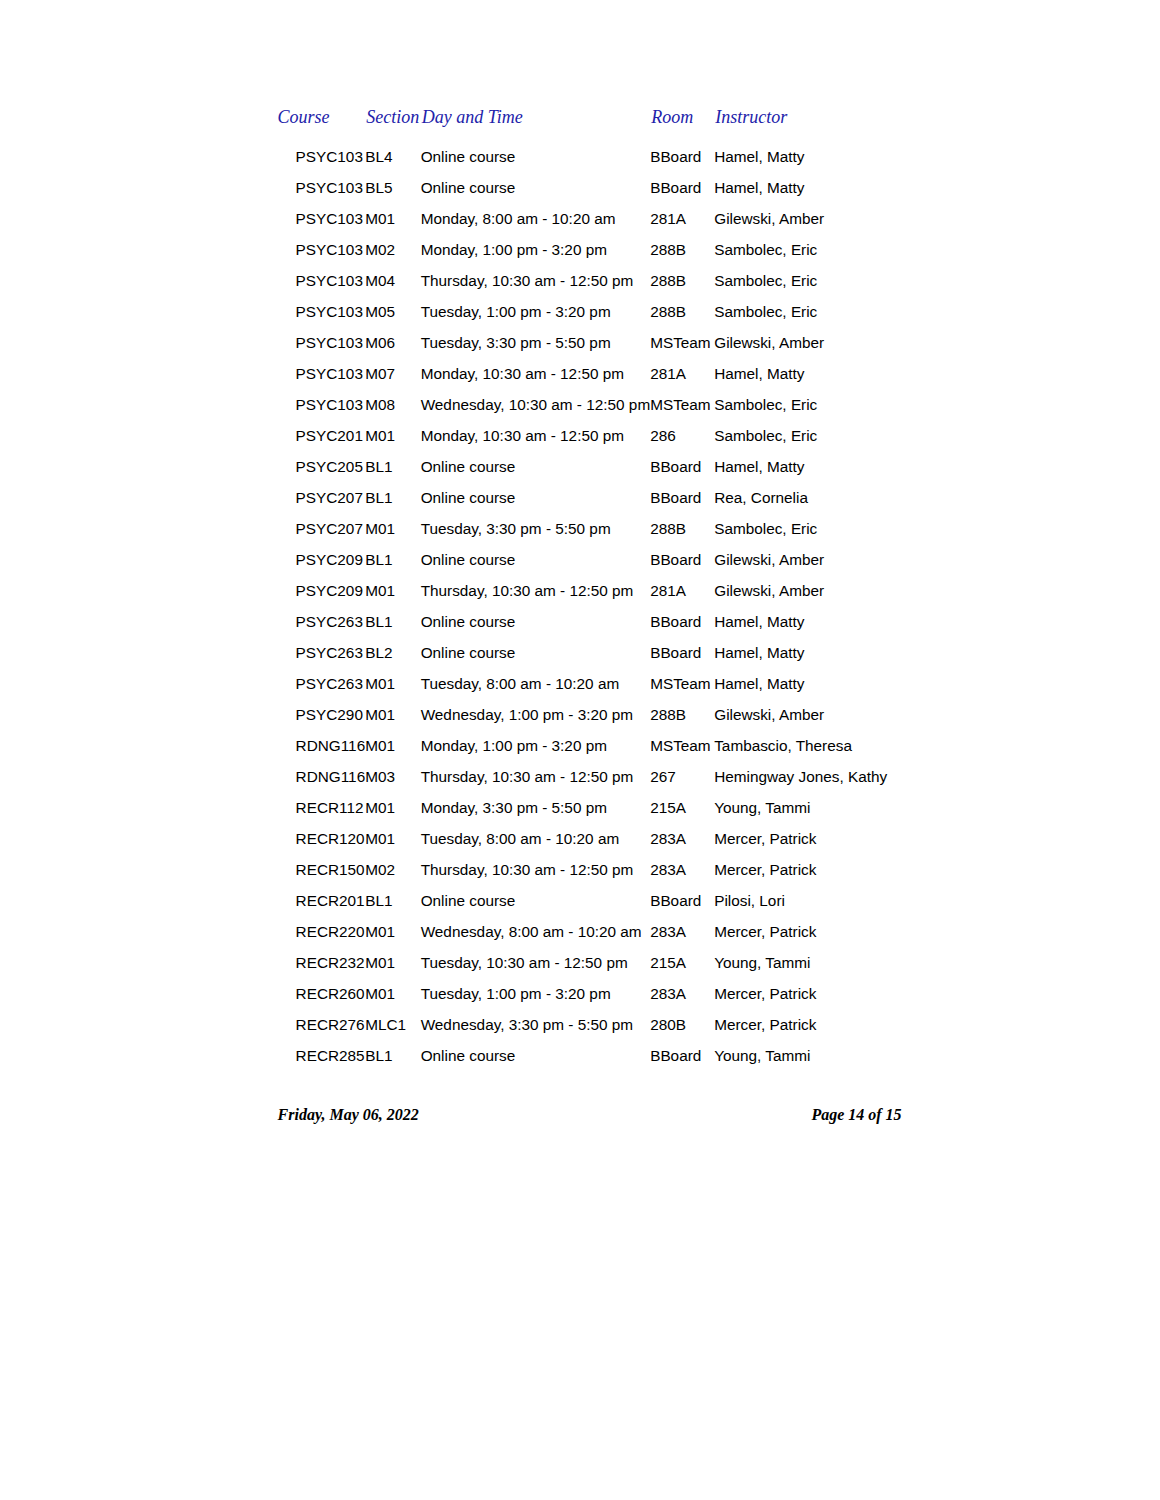| Course | Section | Day and Time | Room | Instructor |
| --- | --- | --- | --- | --- |
| PSYC103 | BL4 | Online course | BBoard | Hamel, Matty |
| PSYC103 | BL5 | Online course | BBoard | Hamel, Matty |
| PSYC103 | M01 | Monday, 8:00 am - 10:20 am | 281A | Gilewski, Amber |
| PSYC103 | M02 | Monday, 1:00 pm - 3:20 pm | 288B | Sambolec, Eric |
| PSYC103 | M04 | Thursday, 10:30 am - 12:50 pm | 288B | Sambolec, Eric |
| PSYC103 | M05 | Tuesday, 1:00 pm - 3:20 pm | 288B | Sambolec, Eric |
| PSYC103 | M06 | Tuesday, 3:30 pm - 5:50 pm | MSTeam | Gilewski, Amber |
| PSYC103 | M07 | Monday, 10:30 am - 12:50 pm | 281A | Hamel, Matty |
| PSYC103 | M08 | Wednesday, 10:30 am - 12:50 pm | MSTeam | Sambolec, Eric |
| PSYC201 | M01 | Monday, 10:30 am - 12:50 pm | 286 | Sambolec, Eric |
| PSYC205 | BL1 | Online course | BBoard | Hamel, Matty |
| PSYC207 | BL1 | Online course | BBoard | Rea, Cornelia |
| PSYC207 | M01 | Tuesday, 3:30 pm - 5:50 pm | 288B | Sambolec, Eric |
| PSYC209 | BL1 | Online course | BBoard | Gilewski, Amber |
| PSYC209 | M01 | Thursday, 10:30 am - 12:50 pm | 281A | Gilewski, Amber |
| PSYC263 | BL1 | Online course | BBoard | Hamel, Matty |
| PSYC263 | BL2 | Online course | BBoard | Hamel, Matty |
| PSYC263 | M01 | Tuesday, 8:00 am - 10:20 am | MSTeam | Hamel, Matty |
| PSYC290 | M01 | Wednesday, 1:00 pm - 3:20 pm | 288B | Gilewski, Amber |
| RDNG116 | M01 | Monday, 1:00 pm - 3:20 pm | MSTeam | Tambascio, Theresa |
| RDNG116 | M03 | Thursday, 10:30 am - 12:50 pm | 267 | Hemingway Jones, Kathy |
| RECR112 | M01 | Monday, 3:30 pm - 5:50 pm | 215A | Young, Tammi |
| RECR120 | M01 | Tuesday, 8:00 am - 10:20 am | 283A | Mercer, Patrick |
| RECR150 | M02 | Thursday, 10:30 am - 12:50 pm | 283A | Mercer, Patrick |
| RECR201 | BL1 | Online course | BBoard | Pilosi, Lori |
| RECR220 | M01 | Wednesday, 8:00 am - 10:20 am | 283A | Mercer, Patrick |
| RECR232 | M01 | Tuesday, 10:30 am - 12:50 pm | 215A | Young, Tammi |
| RECR260 | M01 | Tuesday, 1:00 pm - 3:20 pm | 283A | Mercer, Patrick |
| RECR276 | MLC1 | Wednesday, 3:30 pm - 5:50 pm | 280B | Mercer, Patrick |
| RECR285 | BL1 | Online course | BBoard | Young, Tammi |
Friday, May 06, 2022
Page 14 of 15